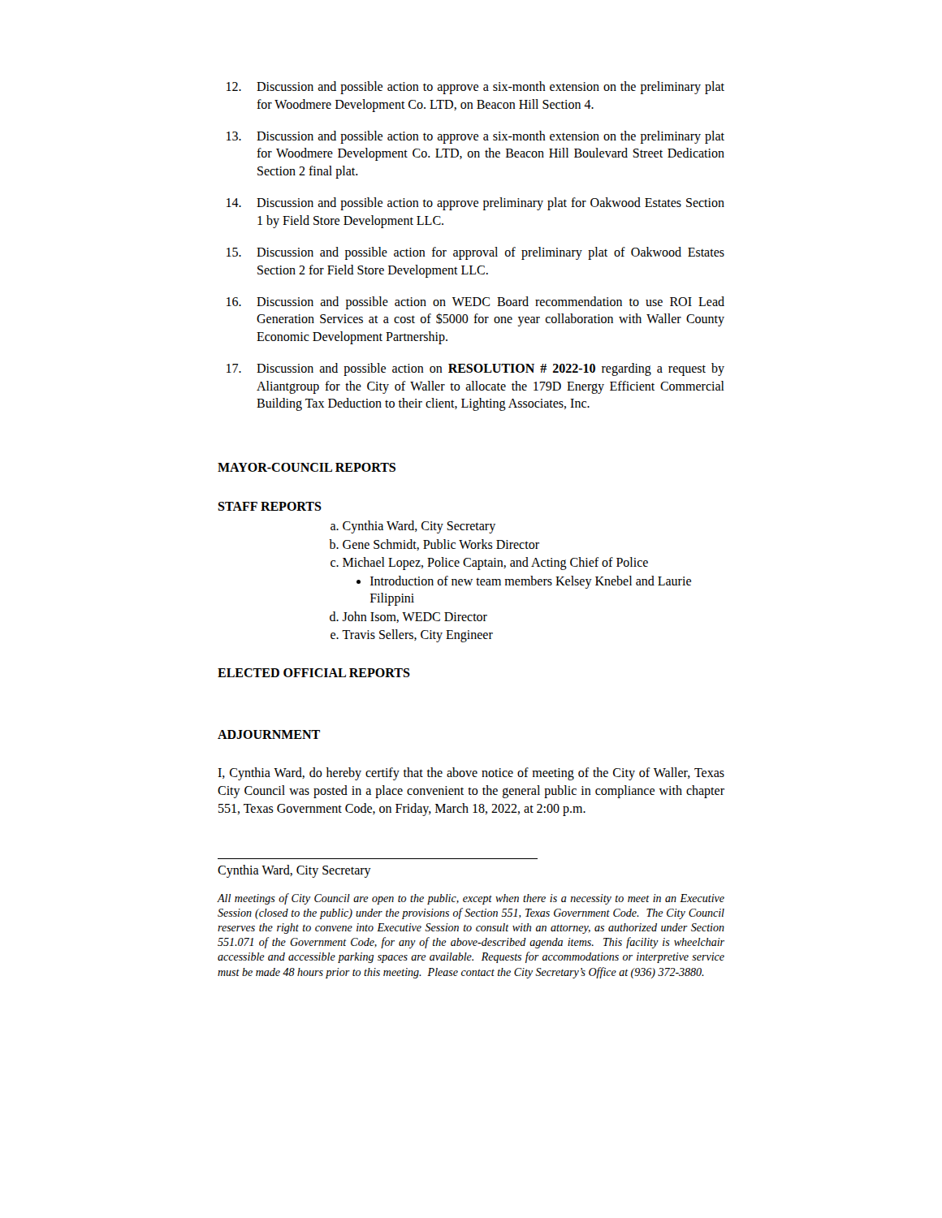Discussion and possible action to approve a six-month extension on the preliminary plat for Woodmere Development Co. LTD, on Beacon Hill Section 4.
Discussion and possible action to approve a six-month extension on the preliminary plat for Woodmere Development Co. LTD, on the Beacon Hill Boulevard Street Dedication Section 2 final plat.
Discussion and possible action to approve preliminary plat for Oakwood Estates Section 1 by Field Store Development LLC.
Discussion and possible action for approval of preliminary plat of Oakwood Estates Section 2 for Field Store Development LLC.
Discussion and possible action on WEDC Board recommendation to use ROI Lead Generation Services at a cost of $5000 for one year collaboration with Waller County Economic Development Partnership.
Discussion and possible action on RESOLUTION # 2022-10 regarding a request by Aliantgroup for the City of Waller to allocate the 179D Energy Efficient Commercial Building Tax Deduction to their client, Lighting Associates, Inc.
Mayor-Council Reports
Staff Reports
Cynthia Ward, City Secretary
Gene Schmidt, Public Works Director
Michael Lopez, Police Captain, and Acting Chief of Police
Introduction of new team members Kelsey Knebel and Laurie Filippini
John Isom, WEDC Director
Travis Sellers, City Engineer
Elected Official Reports
Adjournment
I, Cynthia Ward, do hereby certify that the above notice of meeting of the City of Waller, Texas City Council was posted in a place convenient to the general public in compliance with chapter 551, Texas Government Code, on Friday, March 18, 2022, at 2:00 p.m.
Cynthia Ward, City Secretary
All meetings of City Council are open to the public, except when there is a necessity to meet in an Executive Session (closed to the public) under the provisions of Section 551, Texas Government Code. The City Council reserves the right to convene into Executive Session to consult with an attorney, as authorized under Section 551.071 of the Government Code, for any of the above-described agenda items. This facility is wheelchair accessible and accessible parking spaces are available. Requests for accommodations or interpretive service must be made 48 hours prior to this meeting. Please contact the City Secretary’s Office at (936) 372-3880.